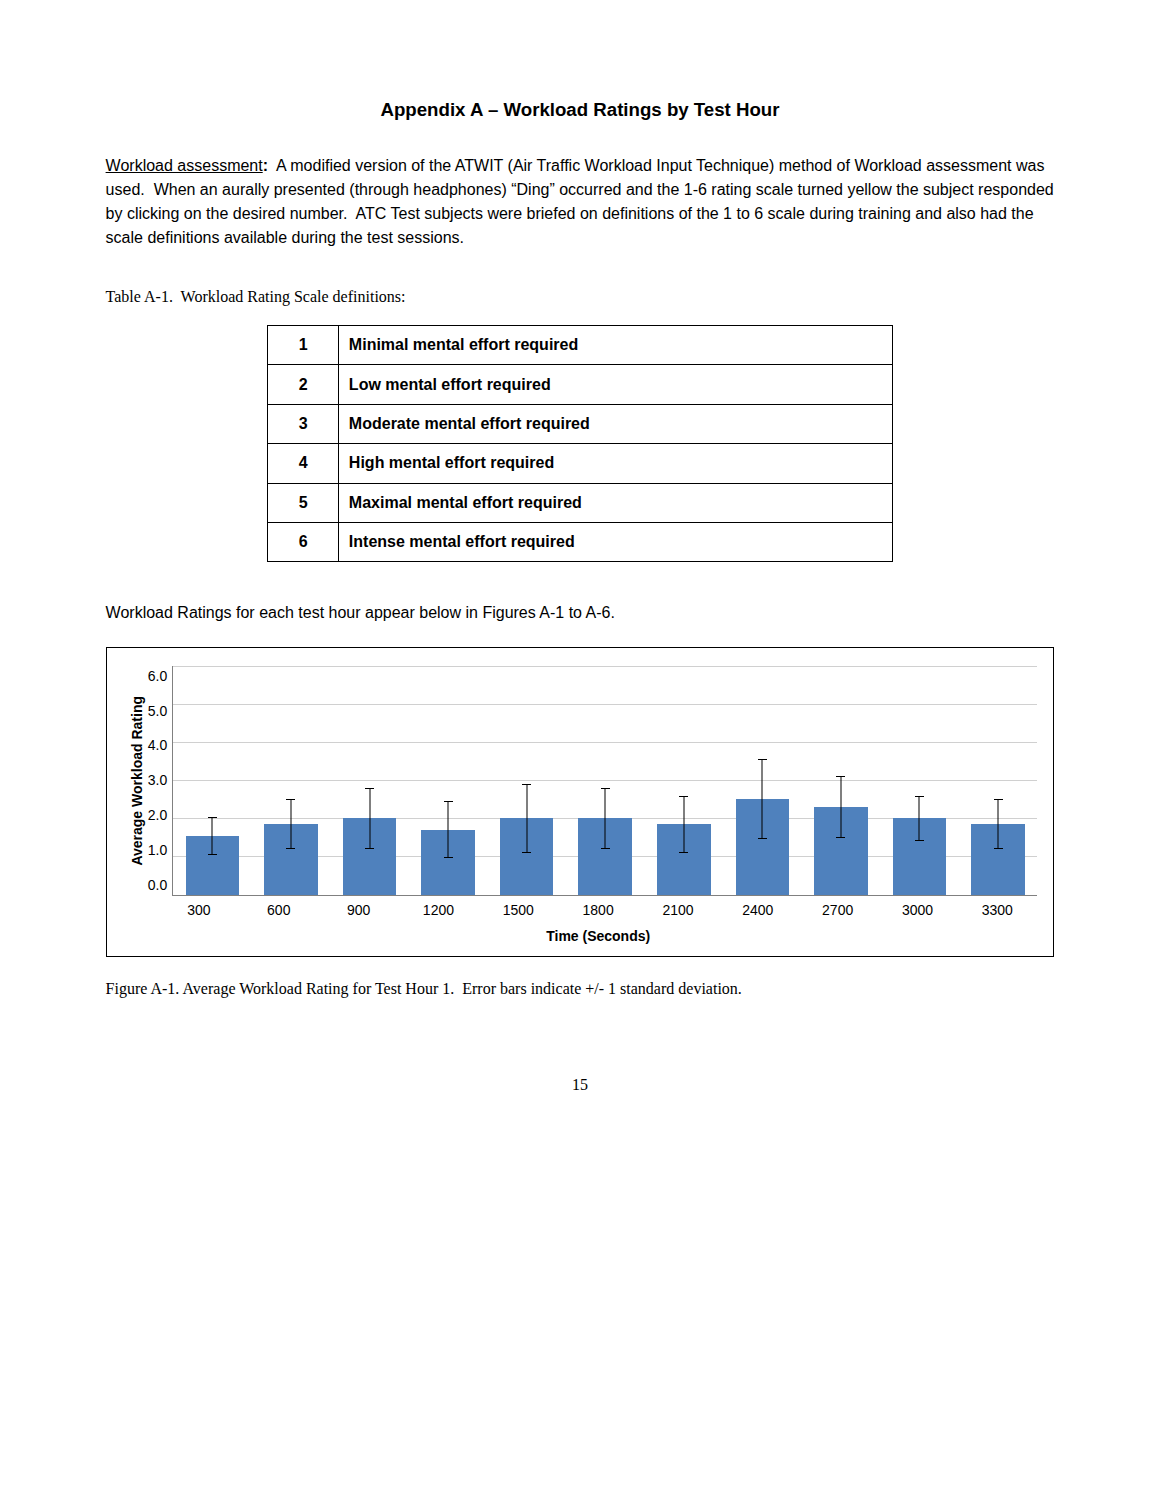Appendix A – Workload Ratings by Test Hour
Workload assessment: A modified version of the ATWIT (Air Traffic Workload Input Technique) method of Workload assessment was used. When an aurally presented (through headphones) “Ding” occurred and the 1-6 rating scale turned yellow the subject responded by clicking on the desired number. ATC Test subjects were briefed on definitions of the 1 to 6 scale during training and also had the scale definitions available during the test sessions.
Table A-1. Workload Rating Scale definitions:
| 1 | Minimal mental effort required |
| 2 | Low mental effort required |
| 3 | Moderate mental effort required |
| 4 | High mental effort required |
| 5 | Maximal mental effort required |
| 6 | Intense mental effort required |
Workload Ratings for each test hour appear below in Figures A-1 to A-6.
Average Workload Rating
6.0 5.0 4.0 3.0 2.0 1.0 0.0
300 600 900 1200 1500 1800 2100 2400 2700 3000 3300
Time (Seconds)
Figure A-1. Average Workload Rating for Test Hour 1. Error bars indicate +/- 1 standard deviation.
15